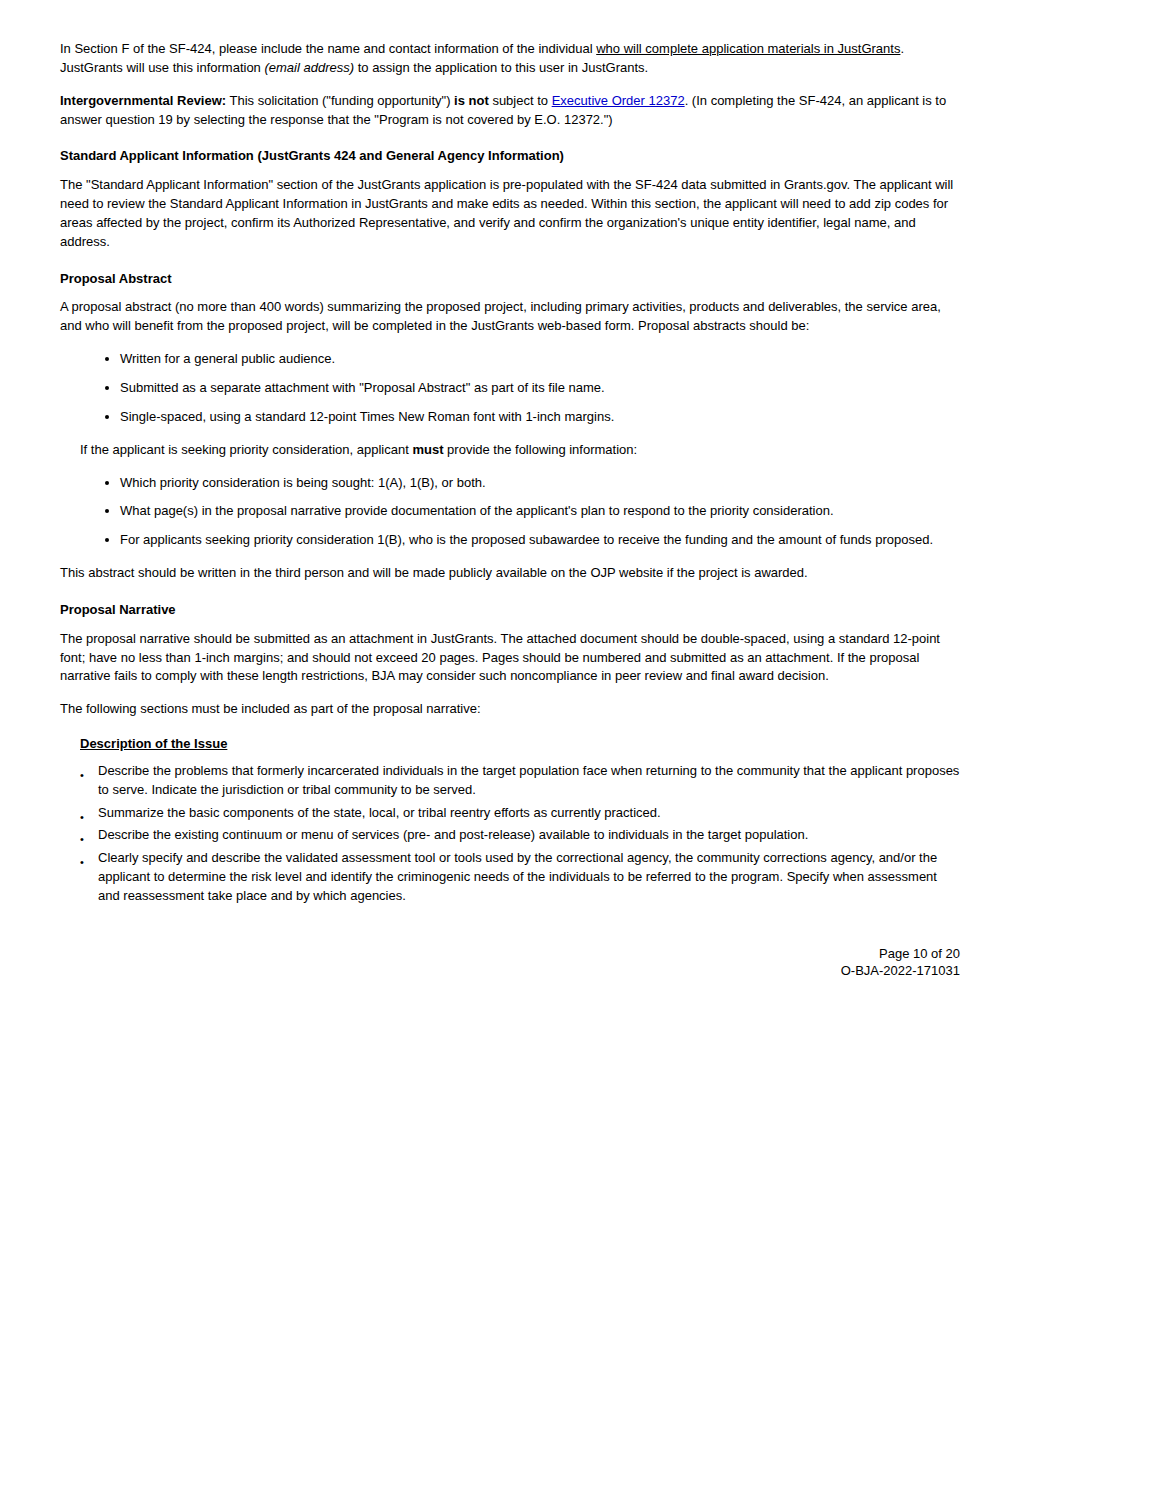In Section F of the SF-424, please include the name and contact information of the individual who will complete application materials in JustGrants. JustGrants will use this information (email address) to assign the application to this user in JustGrants.
Intergovernmental Review: This solicitation ("funding opportunity") is not subject to Executive Order 12372. (In completing the SF-424, an applicant is to answer question 19 by selecting the response that the "Program is not covered by E.O. 12372.")
Standard Applicant Information (JustGrants 424 and General Agency Information)
The "Standard Applicant Information" section of the JustGrants application is pre-populated with the SF-424 data submitted in Grants.gov. The applicant will need to review the Standard Applicant Information in JustGrants and make edits as needed. Within this section, the applicant will need to add zip codes for areas affected by the project, confirm its Authorized Representative, and verify and confirm the organization's unique entity identifier, legal name, and address.
Proposal Abstract
A proposal abstract (no more than 400 words) summarizing the proposed project, including primary activities, products and deliverables, the service area, and who will benefit from the proposed project, will be completed in the JustGrants web-based form. Proposal abstracts should be:
Written for a general public audience.
Submitted as a separate attachment with "Proposal Abstract" as part of its file name.
Single-spaced, using a standard 12-point Times New Roman font with 1-inch margins.
If the applicant is seeking priority consideration, applicant must provide the following information:
Which priority consideration is being sought: 1(A), 1(B), or both.
What page(s) in the proposal narrative provide documentation of the applicant's plan to respond to the priority consideration.
For applicants seeking priority consideration 1(B), who is the proposed subawardee to receive the funding and the amount of funds proposed.
This abstract should be written in the third person and will be made publicly available on the OJP website if the project is awarded.
Proposal Narrative
The proposal narrative should be submitted as an attachment in JustGrants. The attached document should be double-spaced, using a standard 12-point font; have no less than 1-inch margins; and should not exceed 20 pages. Pages should be numbered and submitted as an attachment. If the proposal narrative fails to comply with these length restrictions, BJA may consider such noncompliance in peer review and final award decision.
The following sections must be included as part of the proposal narrative:
Description of the Issue
Describe the problems that formerly incarcerated individuals in the target population face when returning to the community that the applicant proposes to serve. Indicate the jurisdiction or tribal community to be served.
Summarize the basic components of the state, local, or tribal reentry efforts as currently practiced.
Describe the existing continuum or menu of services (pre- and post-release) available to individuals in the target population.
Clearly specify and describe the validated assessment tool or tools used by the correctional agency, the community corrections agency, and/or the applicant to determine the risk level and identify the criminogenic needs of the individuals to be referred to the program. Specify when assessment and reassessment take place and by which agencies.
Page 10 of 20
O-BJA-2022-171031